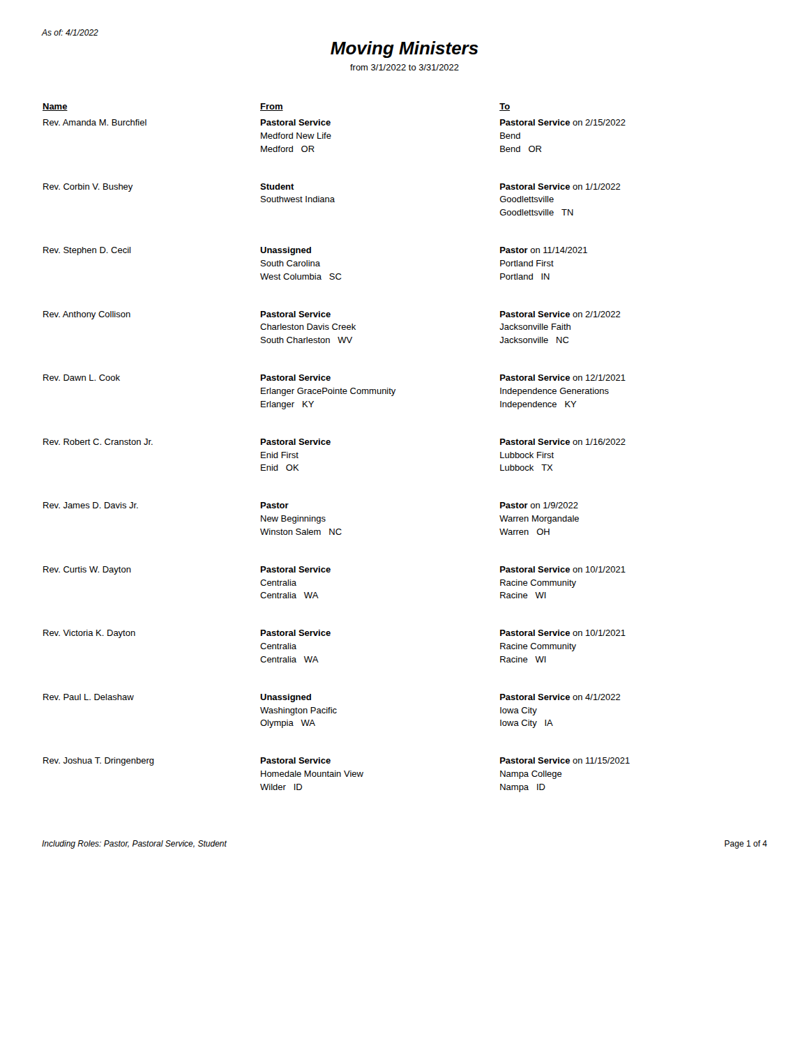As of: 4/1/2022
Moving Ministers
from 3/1/2022 to 3/31/2022
| Name | From | To |
| --- | --- | --- |
| Rev. Amanda M. Burchfiel | Pastoral Service Medford New Life Medford OR | Pastoral Service on 2/15/2022 Bend Bend OR |
| Rev. Corbin V. Bushey | Student Southwest Indiana | Pastoral Service on 1/1/2022 Goodlettsville Goodlettsville TN |
| Rev. Stephen D. Cecil | Unassigned South Carolina West Columbia SC | Pastor on 11/14/2021 Portland First Portland IN |
| Rev. Anthony Collison | Pastoral Service Charleston Davis Creek South Charleston WV | Pastoral Service on 2/1/2022 Jacksonville Faith Jacksonville NC |
| Rev. Dawn L. Cook | Pastoral Service Erlanger GracePointe Community Erlanger KY | Pastoral Service on 12/1/2021 Independence Generations Independence KY |
| Rev. Robert C. Cranston Jr. | Pastoral Service Enid First Enid OK | Pastoral Service on 1/16/2022 Lubbock First Lubbock TX |
| Rev. James D. Davis Jr. | Pastor New Beginnings Winston Salem NC | Pastor on 1/9/2022 Warren Morgandale Warren OH |
| Rev. Curtis W. Dayton | Pastoral Service Centralia Centralia WA | Pastoral Service on 10/1/2021 Racine Community Racine WI |
| Rev. Victoria K. Dayton | Pastoral Service Centralia Centralia WA | Pastoral Service on 10/1/2021 Racine Community Racine WI |
| Rev. Paul L. Delashaw | Unassigned Washington Pacific Olympia WA | Pastoral Service on 4/1/2022 Iowa City Iowa City IA |
| Rev. Joshua T. Dringenberg | Pastoral Service Homedale Mountain View Wilder ID | Pastoral Service on 11/15/2021 Nampa College Nampa ID |
Including Roles: Pastor, Pastoral Service, Student Page 1 of 4